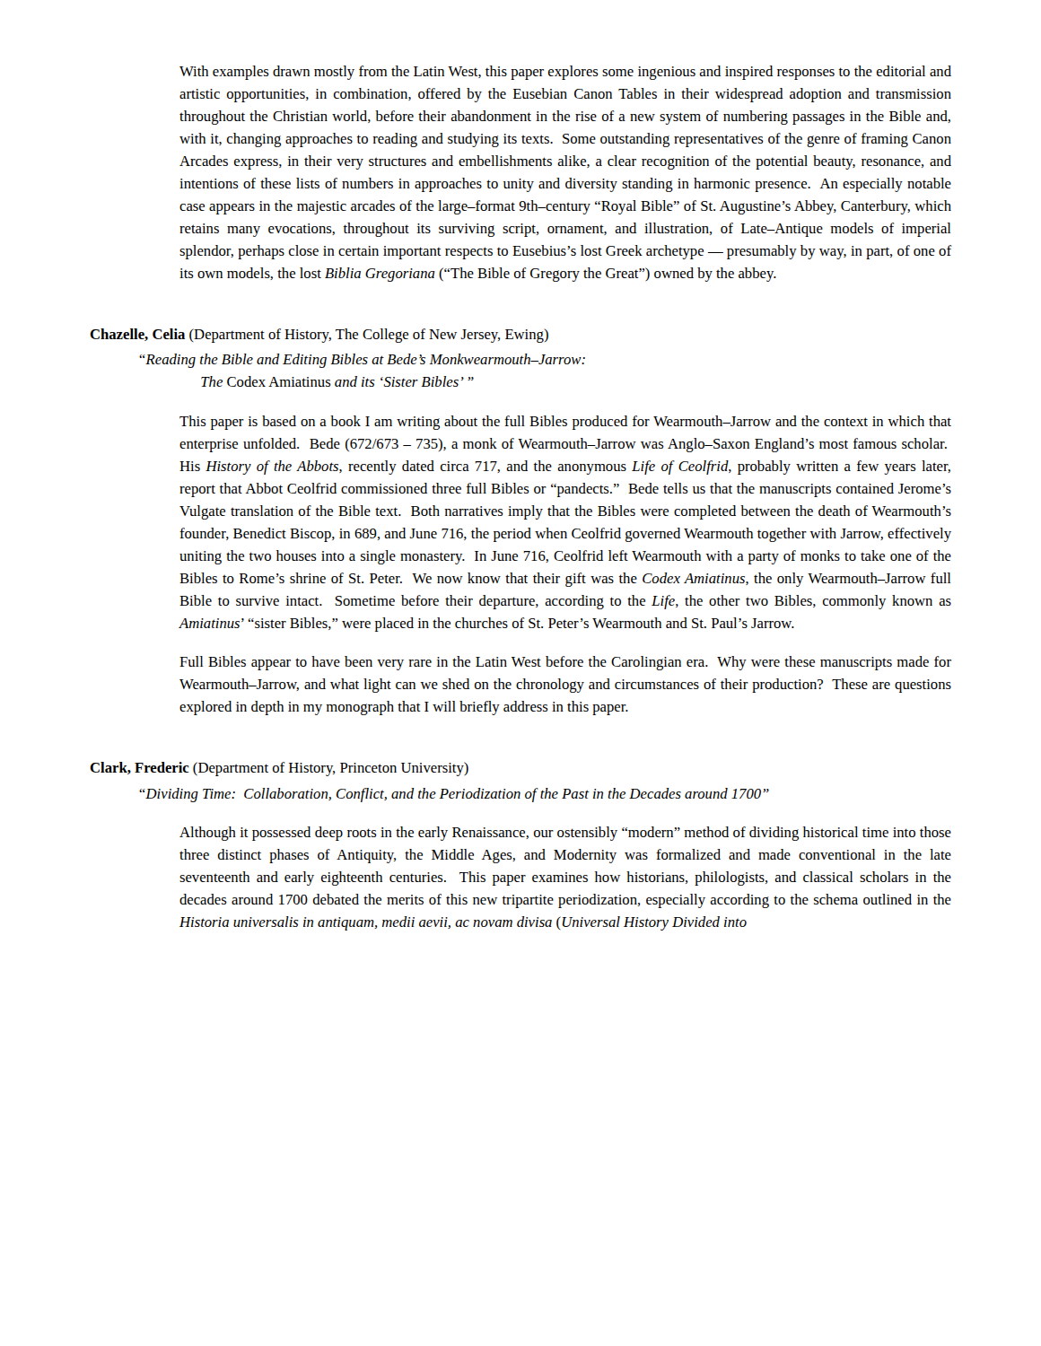With examples drawn mostly from the Latin West, this paper explores some ingenious and inspired responses to the editorial and artistic opportunities, in combination, offered by the Eusebian Canon Tables in their widespread adoption and transmission throughout the Christian world, before their abandonment in the rise of a new system of numbering passages in the Bible and, with it, changing approaches to reading and studying its texts. Some outstanding representatives of the genre of framing Canon Arcades express, in their very structures and embellishments alike, a clear recognition of the potential beauty, resonance, and intentions of these lists of numbers in approaches to unity and diversity standing in harmonic presence. An especially notable case appears in the majestic arcades of the large–format 9th–century “Royal Bible” of St. Augustine’s Abbey, Canterbury, which retains many evocations, throughout its surviving script, ornament, and illustration, of Late–Antique models of imperial splendor, perhaps close in certain important respects to Eusebius’s lost Greek archetype — presumably by way, in part, of one of its own models, the lost Biblia Gregoriana (“The Bible of Gregory the Great”) owned by the abbey.
Chazelle, Celia (Department of History, The College of New Jersey, Ewing)
“Reading the Bible and Editing Bibles at Bede’s Monkwearmouth–Jarrow: The Codex Amiatinus and its ‘Sister Bibles’ ”
This paper is based on a book I am writing about the full Bibles produced for Wearmouth–Jarrow and the context in which that enterprise unfolded. Bede (672/673 – 735), a monk of Wearmouth–Jarrow was Anglo–Saxon England’s most famous scholar. His History of the Abbots, recently dated circa 717, and the anonymous Life of Ceolfrid, probably written a few years later, report that Abbot Ceolfrid commissioned three full Bibles or “pandects.” Bede tells us that the manuscripts contained Jerome’s Vulgate translation of the Bible text. Both narratives imply that the Bibles were completed between the death of Wearmouth’s founder, Benedict Biscop, in 689, and June 716, the period when Ceolfrid governed Wearmouth together with Jarrow, effectively uniting the two houses into a single monastery. In June 716, Ceolfrid left Wearmouth with a party of monks to take one of the Bibles to Rome’s shrine of St. Peter. We now know that their gift was the Codex Amiatinus, the only Wearmouth–Jarrow full Bible to survive intact. Sometime before their departure, according to the Life, the other two Bibles, commonly known as Amiatinus’ “sister Bibles,” were placed in the churches of St. Peter’s Wearmouth and St. Paul’s Jarrow.
Full Bibles appear to have been very rare in the Latin West before the Carolingian era. Why were these manuscripts made for Wearmouth–Jarrow, and what light can we shed on the chronology and circumstances of their production? These are questions explored in depth in my monograph that I will briefly address in this paper.
Clark, Frederic (Department of History, Princeton University)
“Dividing Time: Collaboration, Conflict, and the Periodization of the Past in the Decades around 1700”
Although it possessed deep roots in the early Renaissance, our ostensibly “modern” method of dividing historical time into those three distinct phases of Antiquity, the Middle Ages, and Modernity was formalized and made conventional in the late seventeenth and early eighteenth centuries. This paper examines how historians, philologists, and classical scholars in the decades around 1700 debated the merits of this new tripartite periodization, especially according to the schema outlined in the Historia universalis in antiquam, medii aevii, ac novam divisa (Universal History Divided into